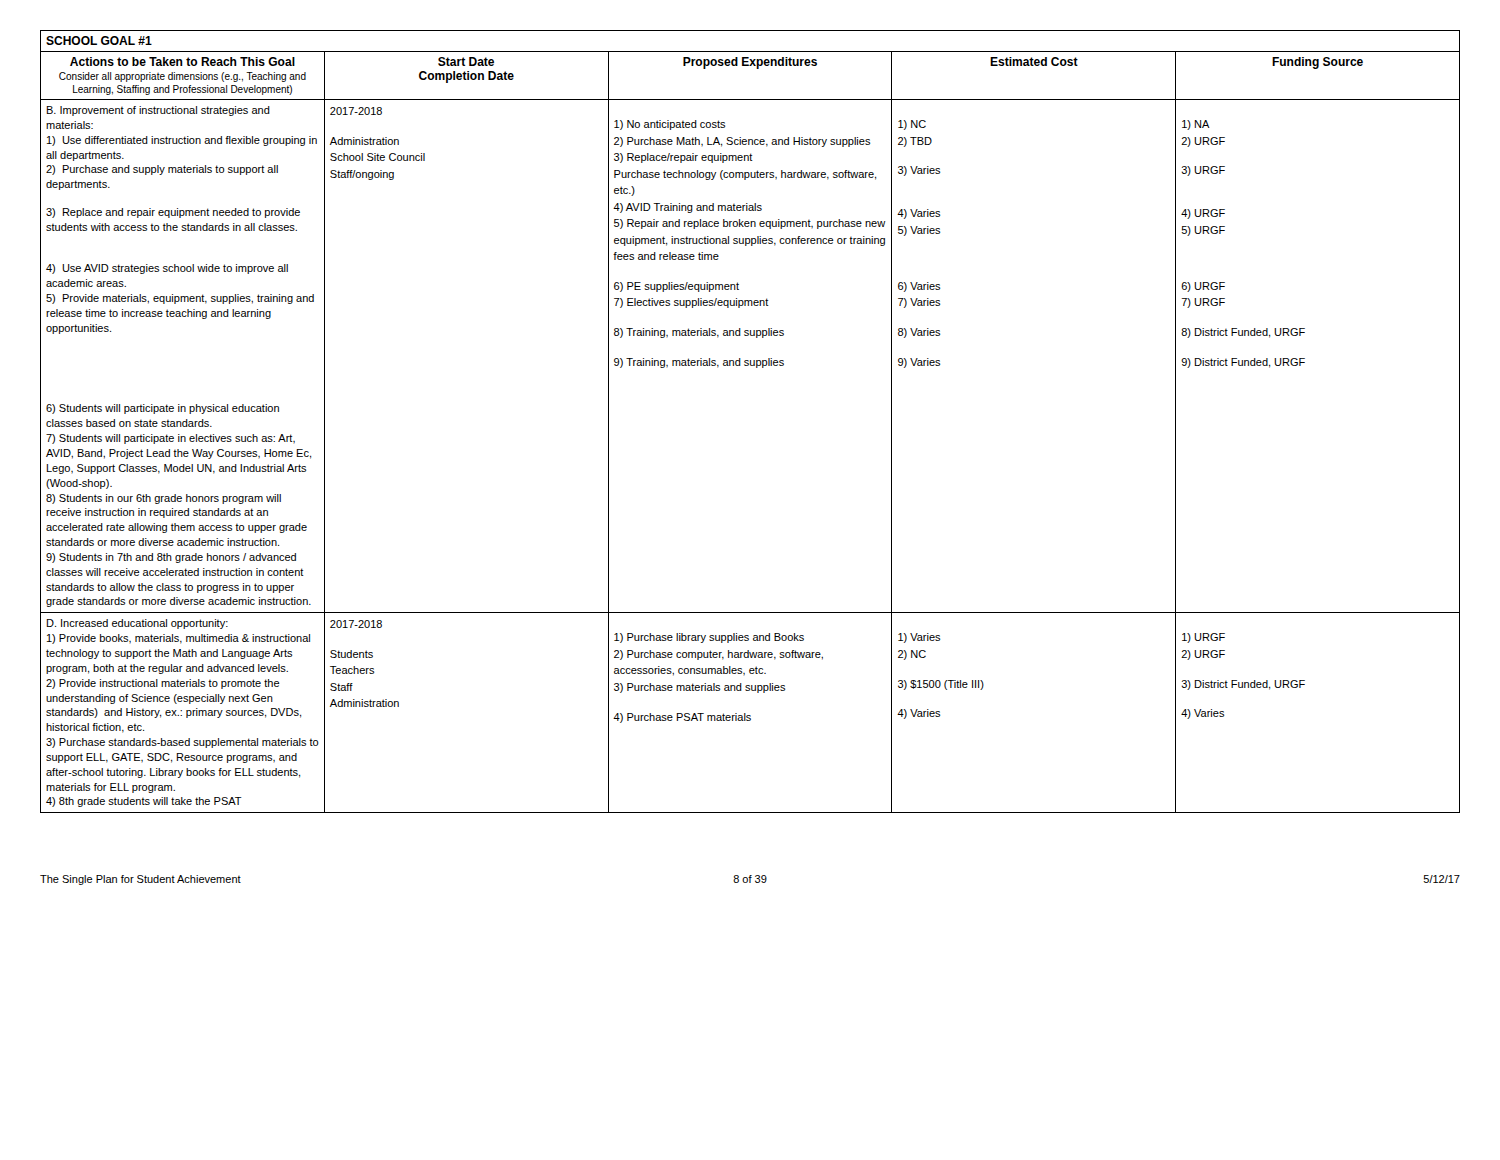| SCHOOL GOAL #1 |
| Actions to be Taken to Reach This Goal Consider all appropriate dimensions (e.g., Teaching and Learning, Staffing and Professional Development) | Start Date Completion Date | Proposed Expenditures | Estimated Cost | Funding Source |
| B. Improvement of instructional strategies and materials: 1) Use differentiated instruction and flexible grouping in all departments. 2) Purchase and supply materials to support all departments. 3) Replace and repair equipment needed to provide students with access to the standards in all classes. 4) Use AVID strategies school wide to improve all academic areas. 5) Provide materials, equipment, supplies, training and release time to increase teaching and learning opportunities. 6) Students will participate in physical education classes based on state standards. 7) Students will participate in electives such as: Art, AVID, Band, Project Lead the Way Courses, Home Ec, Lego, Support Classes, Model UN, and Industrial Arts (Wood-shop). 8) Students in our 6th grade honors program will receive instruction in required standards at an accelerated rate allowing them access to upper grade standards or more diverse academic instruction. 9) Students in 7th and 8th grade honors / advanced classes will receive accelerated instruction in content standards to allow the class to progress in to upper grade standards or more diverse academic instruction. | 2017-2018 Administration School Site Council Staff/ongoing | 1) No anticipated costs 2) Purchase Math, LA, Science, and History supplies 3) Replace/repair equipment Purchase technology (computers, hardware, software, etc.) 4) AVID Training and materials 5) Repair and replace broken equipment, purchase new equipment, instructional supplies, conference or training fees and release time 6) PE supplies/equipment 7) Electives supplies/equipment 8) Training, materials, and supplies 9) Training, materials, and supplies | 1) NC 2) TBD 3) Varies 4) Varies 5) Varies 6) Varies 7) Varies 8) Varies 9) Varies | 1) NA 2) URGF 3) URGF 4) URGF 5) URGF 6) URGF 7) URGF 8) District Funded, URGF 9) District Funded, URGF |
| D. Increased educational opportunity: 1) Provide books, materials, multimedia & instructional technology to support the Math and Language Arts program, both at the regular and advanced levels. 2) Provide instructional materials to promote the understanding of Science (especially next Gen standards) and History, ex.: primary sources, DVDs, historical fiction, etc. 3) Purchase standards-based supplemental materials to support ELL, GATE, SDC, Resource programs, and after-school tutoring. Library books for ELL students, materials for ELL program. 4) 8th grade students will take the PSAT | 2017-2018 Students Teachers Staff Administration | 1) Purchase library supplies and Books 2) Purchase computer, hardware, software, accessories, consumables, etc. 3) Purchase materials and supplies 4) Purchase PSAT materials | 1) Varies 2) NC 3) $1500 (Title III) 4) Varies | 1) URGF 2) URGF 3) District Funded, URGF 4) Varies |
The Single Plan for Student Achievement
8 of 39
5/12/17